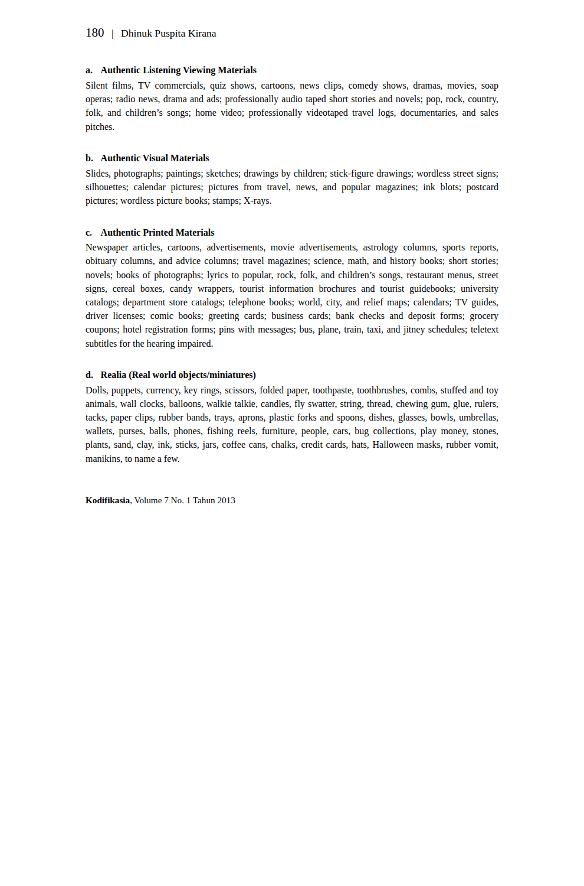180 | Dhinuk Puspita Kirana
a. Authentic Listening Viewing Materials
Silent films, TV commercials, quiz shows, cartoons, news clips, comedy shows, dramas, movies, soap operas; radio news, drama and ads; professionally audio taped short stories and novels; pop, rock, country, folk, and children’s songs; home video; professionally videotaped travel logs, documentaries, and sales pitches.
b. Authentic Visual Materials
Slides, photographs; paintings; sketches; drawings by children; stick-figure drawings; wordless street signs; silhouettes; calendar pictures; pictures from travel, news, and popular magazines; ink blots; postcard pictures; wordless picture books; stamps; X-rays.
c. Authentic Printed Materials
Newspaper articles, cartoons, advertisements, movie advertisements, astrology columns, sports reports, obituary columns, and advice columns; travel magazines; science, math, and history books; short stories; novels; books of photographs; lyrics to popular, rock, folk, and children’s songs, restaurant menus, street signs, cereal boxes, candy wrappers, tourist information brochures and tourist guidebooks; university catalogs; department store catalogs; telephone books; world, city, and relief maps; calendars; TV guides, driver licenses; comic books; greeting cards; business cards; bank checks and deposit forms; grocery coupons; hotel registration forms; pins with messages; bus, plane, train, taxi, and jitney schedules; teletext subtitles for the hearing impaired.
d. Realia (Real world objects/miniatures)
Dolls, puppets, currency, key rings, scissors, folded paper, toothpaste, toothbrushes, combs, stuffed and toy animals, wall clocks, balloons, walkie talkie, candles, fly swatter, string, thread, chewing gum, glue, rulers, tacks, paper clips, rubber bands, trays, aprons, plastic forks and spoons, dishes, glasses, bowls, umbrellas, wallets, purses, balls, phones, fishing reels, furniture, people, cars, bug collections, play money, stones, plants, sand, clay, ink, sticks, jars, coffee cans, chalks, credit cards, hats, Halloween masks, rubber vomit, manikins, to name a few.
Kodifikasia, Volume 7 No. 1 Tahun 2013